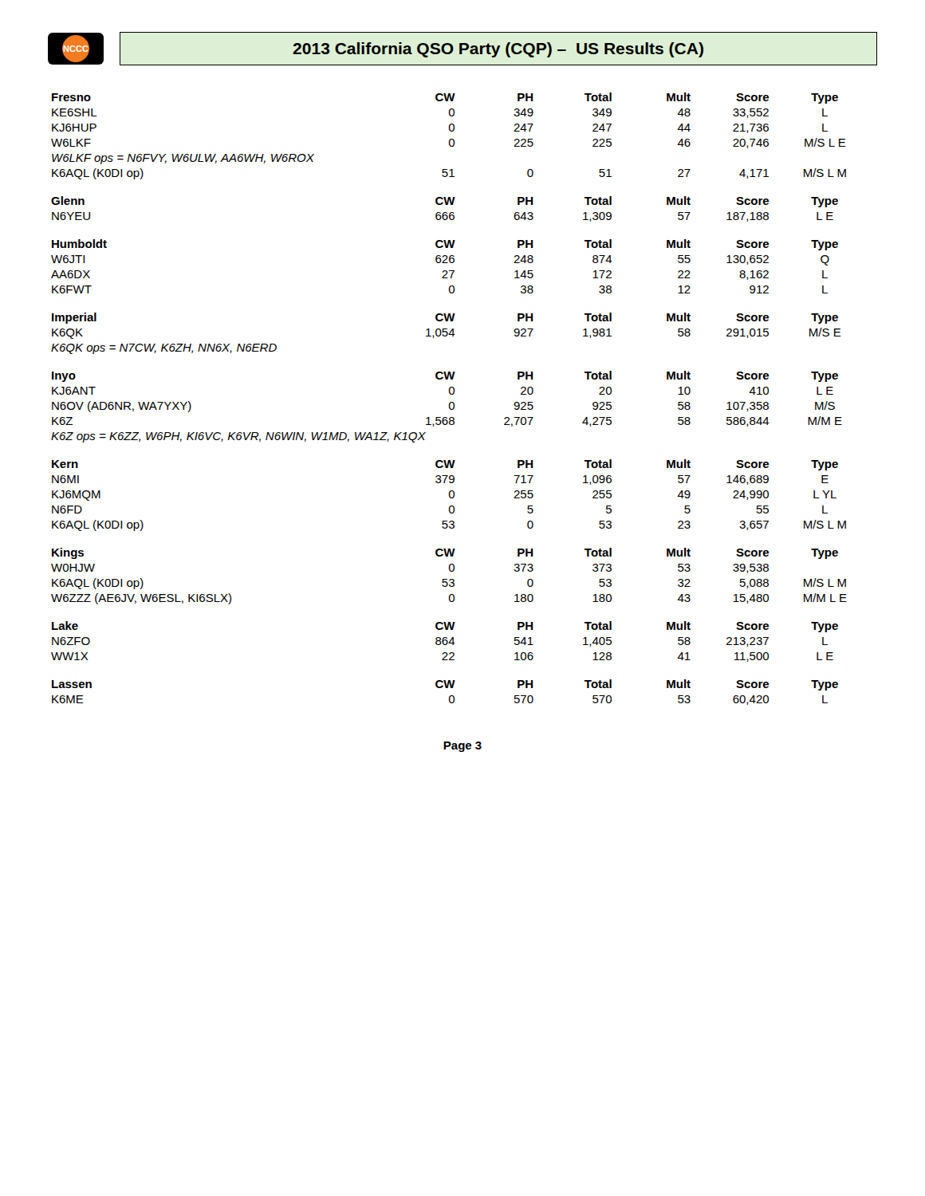NCCC
2013 California QSO Party (CQP) – US Results (CA)
| Fresno | CW | PH | Total | Mult | Score | Type |
| KE6SHL | 0 | 349 | 349 | 48 | 33,552 | L |
| KJ6HUP | 0 | 247 | 247 | 44 | 21,736 | L |
| W6LKF | 0 | 225 | 225 | 46 | 20,746 | M/S L E |
| W6LKF ops = N6FVY, W6ULW, AA6WH, W6ROX |
| K6AQL (K0DI op) | 51 | 0 | 51 | 27 | 4,171 | M/S L M |
| Glenn | CW | PH | Total | Mult | Score | Type |
| N6YEU | 666 | 643 | 1,309 | 57 | 187,188 | L E |
| Humboldt | CW | PH | Total | Mult | Score | Type |
| W6JTI | 626 | 248 | 874 | 55 | 130,652 | Q |
| AA6DX | 27 | 145 | 172 | 22 | 8,162 | L |
| K6FWT | 0 | 38 | 38 | 12 | 912 | L |
| Imperial | CW | PH | Total | Mult | Score | Type |
| K6QK | 1,054 | 927 | 1,981 | 58 | 291,015 | M/S E |
| K6QK ops = N7CW, K6ZH, NN6X, N6ERD |
| Inyo | CW | PH | Total | Mult | Score | Type |
| KJ6ANT | 0 | 20 | 20 | 10 | 410 | L E |
| N6OV (AD6NR, WA7YXY) | 0 | 925 | 925 | 58 | 107,358 | M/S |
| K6Z | 1,568 | 2,707 | 4,275 | 58 | 586,844 | M/M E |
| K6Z ops = K6ZZ, W6PH, KI6VC, K6VR, N6WIN, W1MD, WA1Z, K1QX |
| Kern | CW | PH | Total | Mult | Score | Type |
| N6MI | 379 | 717 | 1,096 | 57 | 146,689 | E |
| KJ6MQM | 0 | 255 | 255 | 49 | 24,990 | L YL |
| N6FD | 0 | 5 | 5 | 5 | 55 | L |
| K6AQL (K0DI op) | 53 | 0 | 53 | 23 | 3,657 | M/S L M |
| Kings | CW | PH | Total | Mult | Score | Type |
| W0HJW | 0 | 373 | 373 | 53 | 39,538 | |
| K6AQL (K0DI op) | 53 | 0 | 53 | 32 | 5,088 | M/S L M |
| W6ZZZ (AE6JV, W6ESL, KI6SLX) | 0 | 180 | 180 | 43 | 15,480 | M/M L E |
| Lake | CW | PH | Total | Mult | Score | Type |
| N6ZFO | 864 | 541 | 1,405 | 58 | 213,237 | L |
| WW1X | 22 | 106 | 128 | 41 | 11,500 | L E |
| Lassen | CW | PH | Total | Mult | Score | Type |
| K6ME | 0 | 570 | 570 | 53 | 60,420 | L |
Page 3